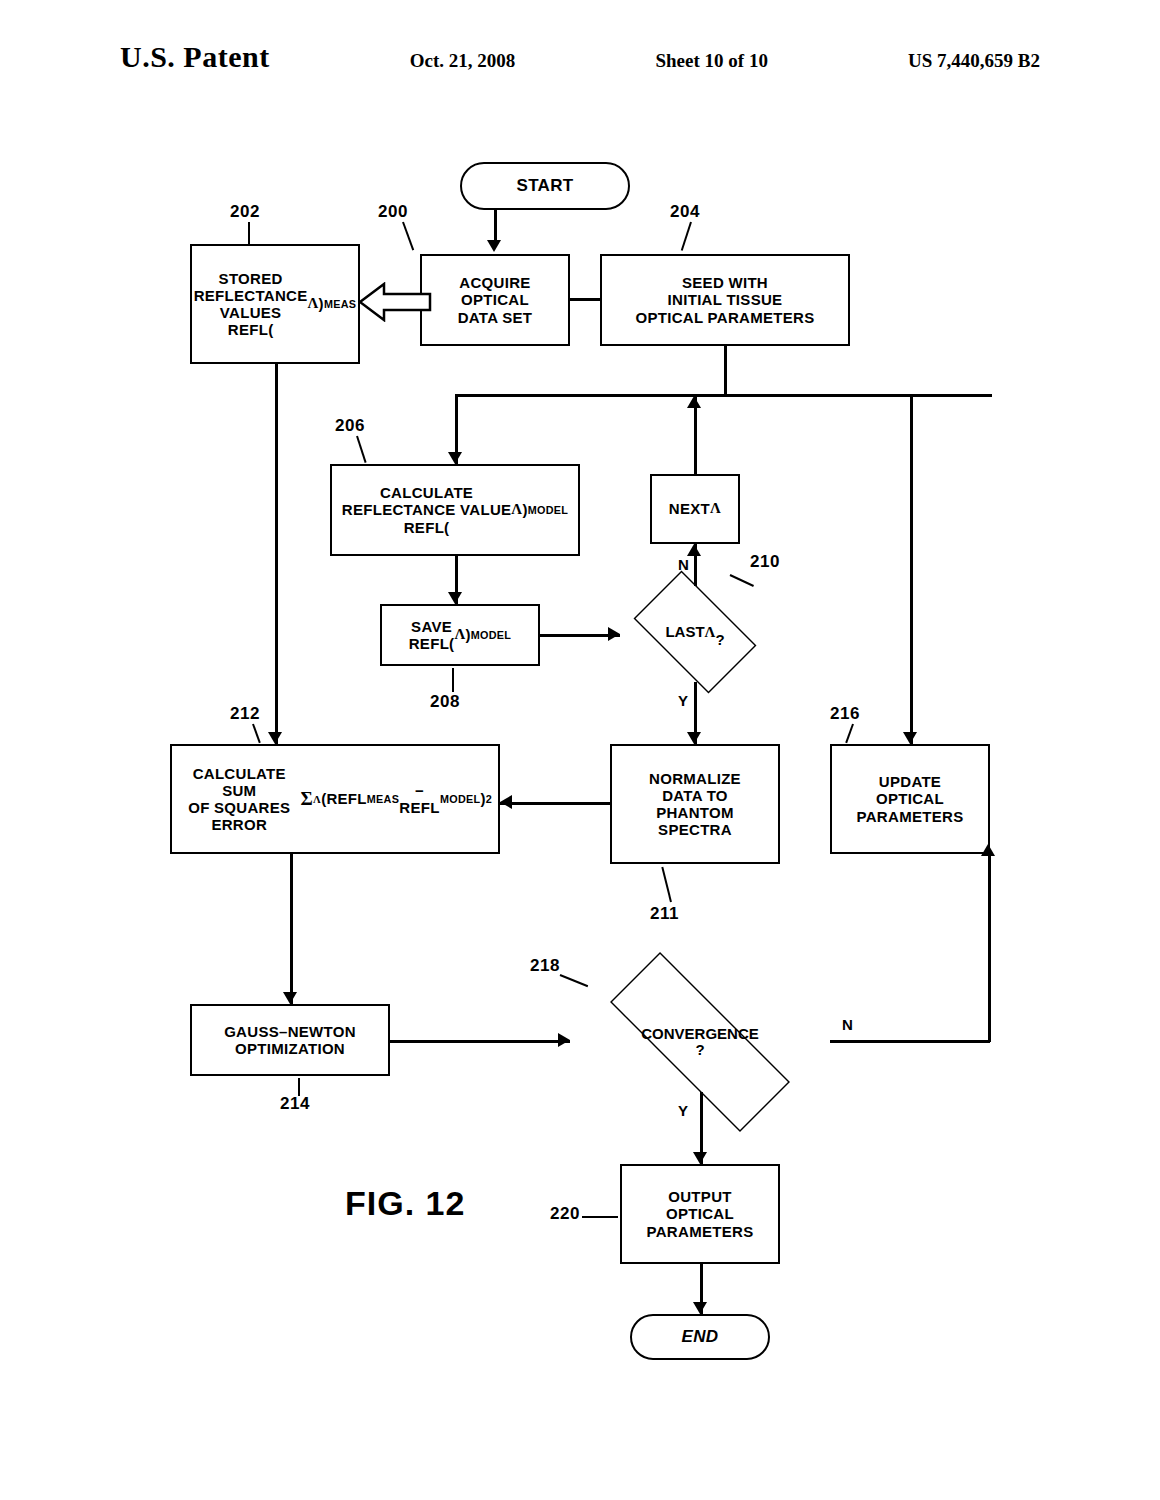U.S. Patent Oct. 21, 2008 Sheet 10 of 10 US 7,440,659 B2
Start
Acquire
Optical
Data Set
Stored
Reflectance
Values
REFL(λ)MEAS
Seed With
Initial Tissue
Optical Parameters
Calculate
Reflectance Value
REFL(λ)MODEL
Next
λ
Save
REFL(λ)MODEL
Last λ
?
Normalize
Data To
Phantom
Spectra
Calculate Sum
of Squares Error
Σλ(REFLMEAS − REFLMODEL)2
Update
Optical
Parameters
Gauss–Newton
Optimization
Convergence
?
Output
Optical
Parameters
End
202
200
204
206
210
208
212
216
211
214
218
220
N
Y
N
Y
FIG. 12